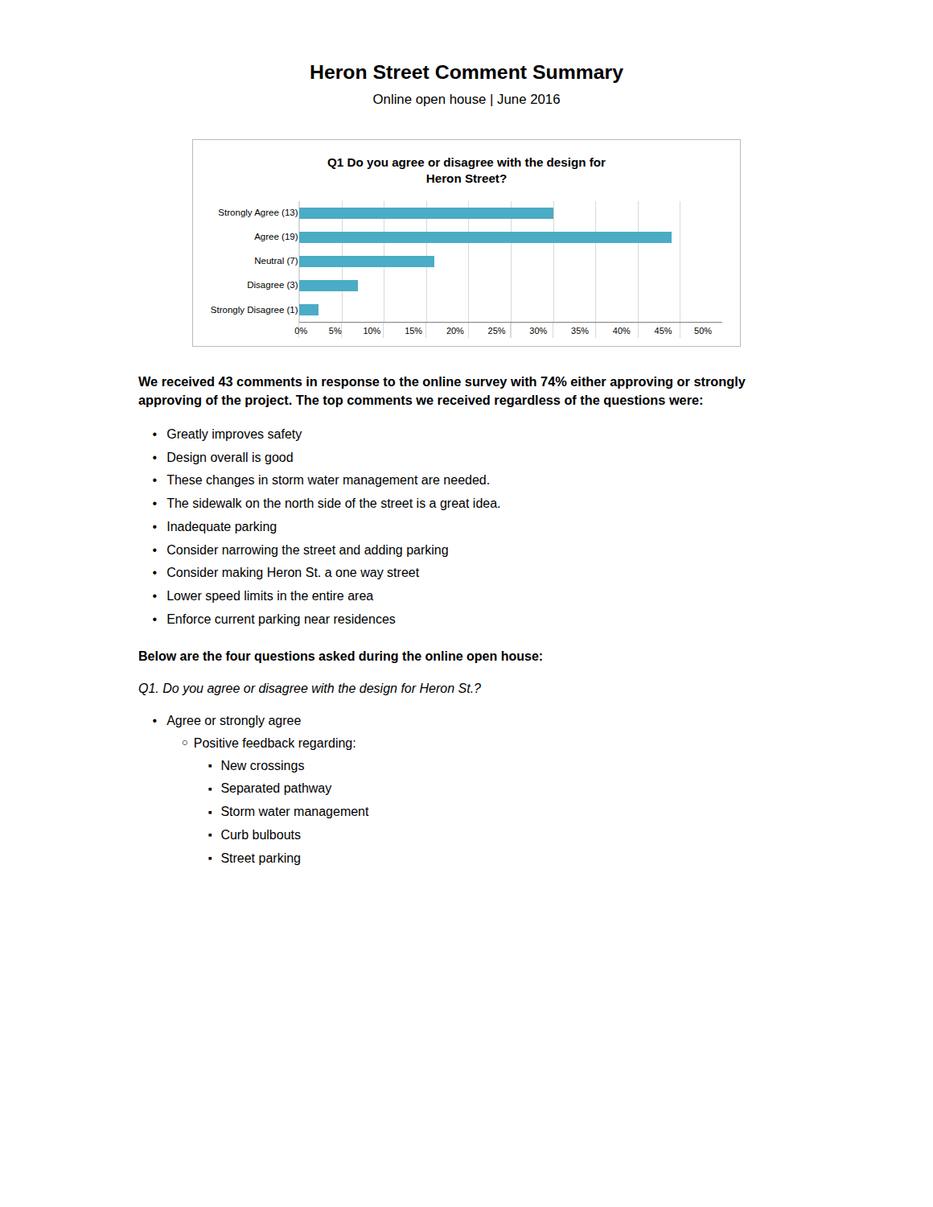Heron Street Comment Summary
Online open house | June 2016
Q1 Do you agree or disagree with the design for
Heron Street?
| Strongly Agree (13) | |
| Agree (19) | |
| Neutral (7) | |
| Disagree (3) | |
| Strongly Disagree (1) | |
| | 0% 5% 10% 15% 20% 25% 30% 35% 40% 45% 50% |
We received 43 comments in response to the online survey with 74% either approving or strongly approving of the project. The top comments we received regardless of the questions were:
Greatly improves safety
Design overall is good
These changes in storm water management are needed.
The sidewalk on the north side of the street is a great idea.
Inadequate parking
Consider narrowing the street and adding parking
Consider making Heron St. a one way street
Lower speed limits in the entire area
Enforce current parking near residences
Below are the four questions asked during the online open house:
Q1. Do you agree or disagree with the design for Heron St.?
Agree or strongly agree
Positive feedback regarding:
New crossings
Separated pathway
Storm water management
Curb bulbouts
Street parking